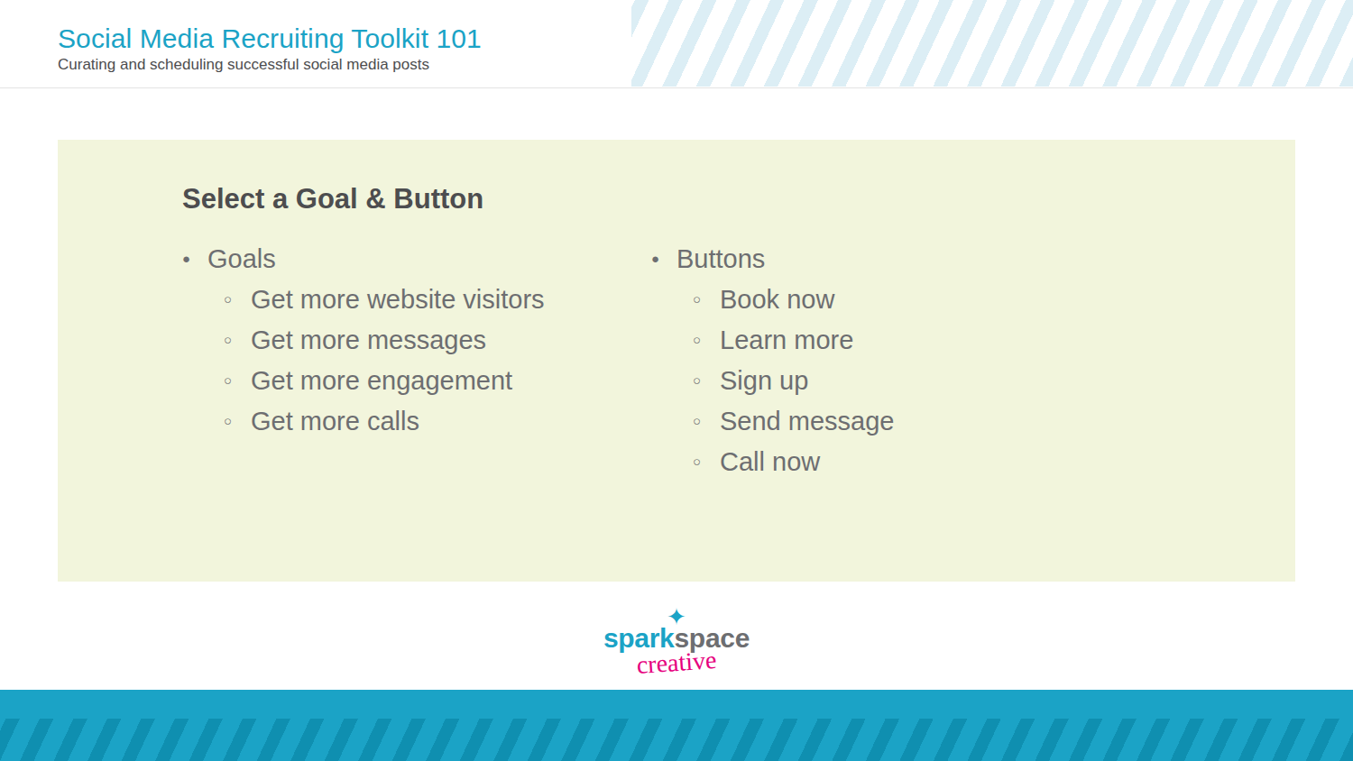Social Media Recruiting Toolkit 101
Curating and scheduling successful social media posts
Select a Goal & Button
Goals
Get more website visitors
Get more messages
Get more engagement
Get more calls
Buttons
Book now
Learn more
Sign up
Send message
Call now
✦ spark space creative